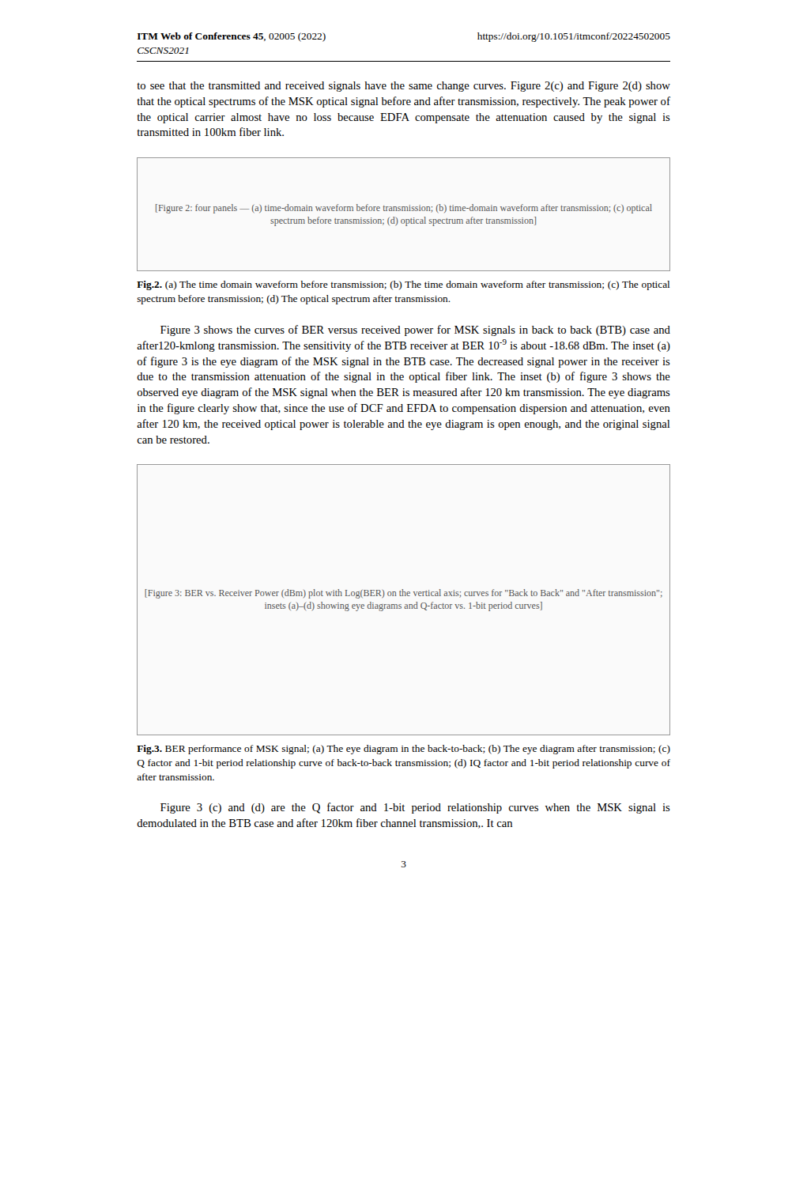ITM Web of Conferences 45, 02005 (2022)
CSCNS2021
https://doi.org/10.1051/itmconf/20224502005
to see that the transmitted and received signals have the same change curves. Figure 2(c) and Figure 2(d) show that the optical spectrums of the MSK optical signal before and after transmission, respectively. The peak power of the optical carrier almost have no loss because EDFA compensate the attenuation caused by the signal is transmitted in 100km fiber link.
[Figure 2: four panels — (a) time-domain waveform before transmission; (b) time-domain waveform after transmission; (c) optical spectrum before transmission; (d) optical spectrum after transmission]
Fig.2. (a) The time domain waveform before transmission; (b) The time domain waveform after transmission; (c) The optical spectrum before transmission; (d) The optical spectrum after transmission.
Figure 3 shows the curves of BER versus received power for MSK signals in back to back (BTB) case and after120-kmlong transmission. The sensitivity of the BTB receiver at BER 10-9 is about -18.68 dBm. The inset (a) of figure 3 is the eye diagram of the MSK signal in the BTB case. The decreased signal power in the receiver is due to the transmission attenuation of the signal in the optical fiber link. The inset (b) of figure 3 shows the observed eye diagram of the MSK signal when the BER is measured after 120 km transmission. The eye diagrams in the figure clearly show that, since the use of DCF and EFDA to compensation dispersion and attenuation, even after 120 km, the received optical power is tolerable and the eye diagram is open enough, and the original signal can be restored.
[Figure 3: BER vs. Receiver Power (dBm) plot with Log(BER) on the vertical axis; curves for "Back to Back" and "After transmission"; insets (a)–(d) showing eye diagrams and Q-factor vs. 1-bit period curves]
Fig.3. BER performance of MSK signal; (a) The eye diagram in the back-to-back; (b) The eye diagram after transmission; (c) Q factor and 1-bit period relationship curve of back-to-back transmission; (d) IQ factor and 1-bit period relationship curve of after transmission.
Figure 3 (c) and (d) are the Q factor and 1-bit period relationship curves when the MSK signal is demodulated in the BTB case and after 120km fiber channel transmission,. It can
3